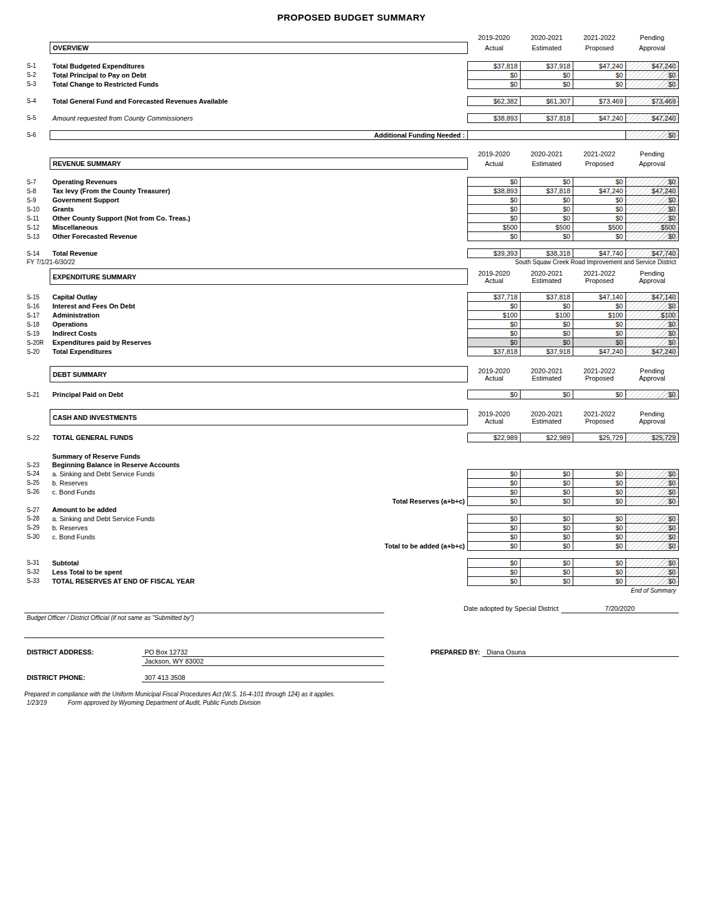PROPOSED BUDGET SUMMARY
| | | 2019-2020 | 2020-2021 | 2021-2022 | Pending |
| | OVERVIEW | Actual | Estimated | Proposed | Approval |
| S-1 | Total Budgeted Expenditures | $37,818 | $37,918 | $47,240 | $47,240 |
| S-2 | Total Principal to Pay on Debt | $0 | $0 | $0 | $0 |
| S-3 | Total Change to Restricted Funds | $0 | $0 | $0 | $0 |
| S-4 | Total General Fund and Forecasted Revenues Available | $62,382 | $61,307 | $73,469 | $73,469 |
| S-5 | Amount requested from County Commissioners | $38,893 | $37,818 | $47,240 | $47,240 |
| S-6 | Additional Funding Needed : | | $0 |
| | | 2019-2020 | 2020-2021 | 2021-2022 | Pending |
| | REVENUE SUMMARY | Actual | Estimated | Proposed | Approval |
| S-7 | Operating Revenues | $0 | $0 | $0 | $0 |
| S-8 | Tax levy (From the County Treasurer) | $38,893 | $37,818 | $47,240 | $47,240 |
| S-9 | Government Support | $0 | $0 | $0 | $0 |
| S-10 | Grants | $0 | $0 | $0 | $0 |
| S-11 | Other County Support (Not from Co. Treas.) | $0 | $0 | $0 | $0 |
| S-12 | Miscellaneous | $500 | $500 | $500 | $500 |
| S-13 | Other Forecasted Revenue | $0 | $0 | $0 | $0 |
| S-14 | Total Revenue | $39,393 | $38,318 | $47,740 | $47,740 |
| FY 7/1/21-6/30/22 | South Squaw Creek Road Improvement and Service District |
| | EXPENDITURE SUMMARY | 2019-2020 Actual | 2020-2021 Estimated | 2021-2022 Proposed | Pending Approval |
| S-15 | Capital Outlay | $37,718 | $37,818 | $47,140 | $47,140 |
| S-16 | Interest and Fees On Debt | $0 | $0 | $0 | $0 |
| S-17 | Administration | $100 | $100 | $100 | $100 |
| S-18 | Operations | $0 | $0 | $0 | $0 |
| S-19 | Indirect Costs | $0 | $0 | $0 | $0 |
| S-20R | Expenditures paid by Reserves | $0 | $0 | $0 | $0 |
| S-20 | Total Expenditures | $37,818 | $37,918 | $47,240 | $47,240 |
| | DEBT SUMMARY | 2019-2020 Actual | 2020-2021 Estimated | 2021-2022 Proposed | Pending Approval |
| S-21 | Principal Paid on Debt | $0 | $0 | $0 | $0 |
| | CASH AND INVESTMENTS | 2019-2020 Actual | 2020-2021 Estimated | 2021-2022 Proposed | Pending Approval |
| S-22 | TOTAL GENERAL FUNDS | $22,989 | $22,989 | $25,729 | $25,729 |
| | Summary of Reserve Funds | |
| S-23 | Beginning Balance in Reserve Accounts | |
| S-24 | a. Sinking and Debt Service Funds | $0 | $0 | $0 | $0 |
| S-25 | b. Reserves | $0 | $0 | $0 | $0 |
| S-26 | c. Bond Funds | $0 | $0 | $0 | $0 |
| | Total Reserves (a+b+c) | $0 | $0 | $0 | $0 |
| S-27 | Amount to be added | |
| S-28 | a. Sinking and Debt Service Funds | $0 | $0 | $0 | $0 |
| S-29 | b. Reserves | $0 | $0 | $0 | $0 |
| S-30 | c. Bond Funds | $0 | $0 | $0 | $0 |
| | Total to be added (a+b+c) | $0 | $0 | $0 | $0 |
| S-31 | Subtotal | $0 | $0 | $0 | $0 |
| S-32 | Less Total to be spent | $0 | $0 | $0 | $0 |
| S-33 | TOTAL RESERVES AT END OF FISCAL YEAR | $0 | $0 | $0 | $0 |
| End of Summary |
| | | Date adopted by Special District | 7/20/2020 |
| Budget Officer / District Official (if not same as "Submitted by") |
| DISTRICT ADDRESS: | PO Box 12732 | PREPARED BY: | Diana Osuna |
| | Jackson, WY 83002 | |
| DISTRICT PHONE: | 307 413 3508 | |
Prepared in compliance with the Uniform Municipal Fiscal Procedures Act (W.S. 16-4-101 through 124) as it applies.
| 1/23/19 | Form approved by Wyoming Department of Audit, Public Funds Division |